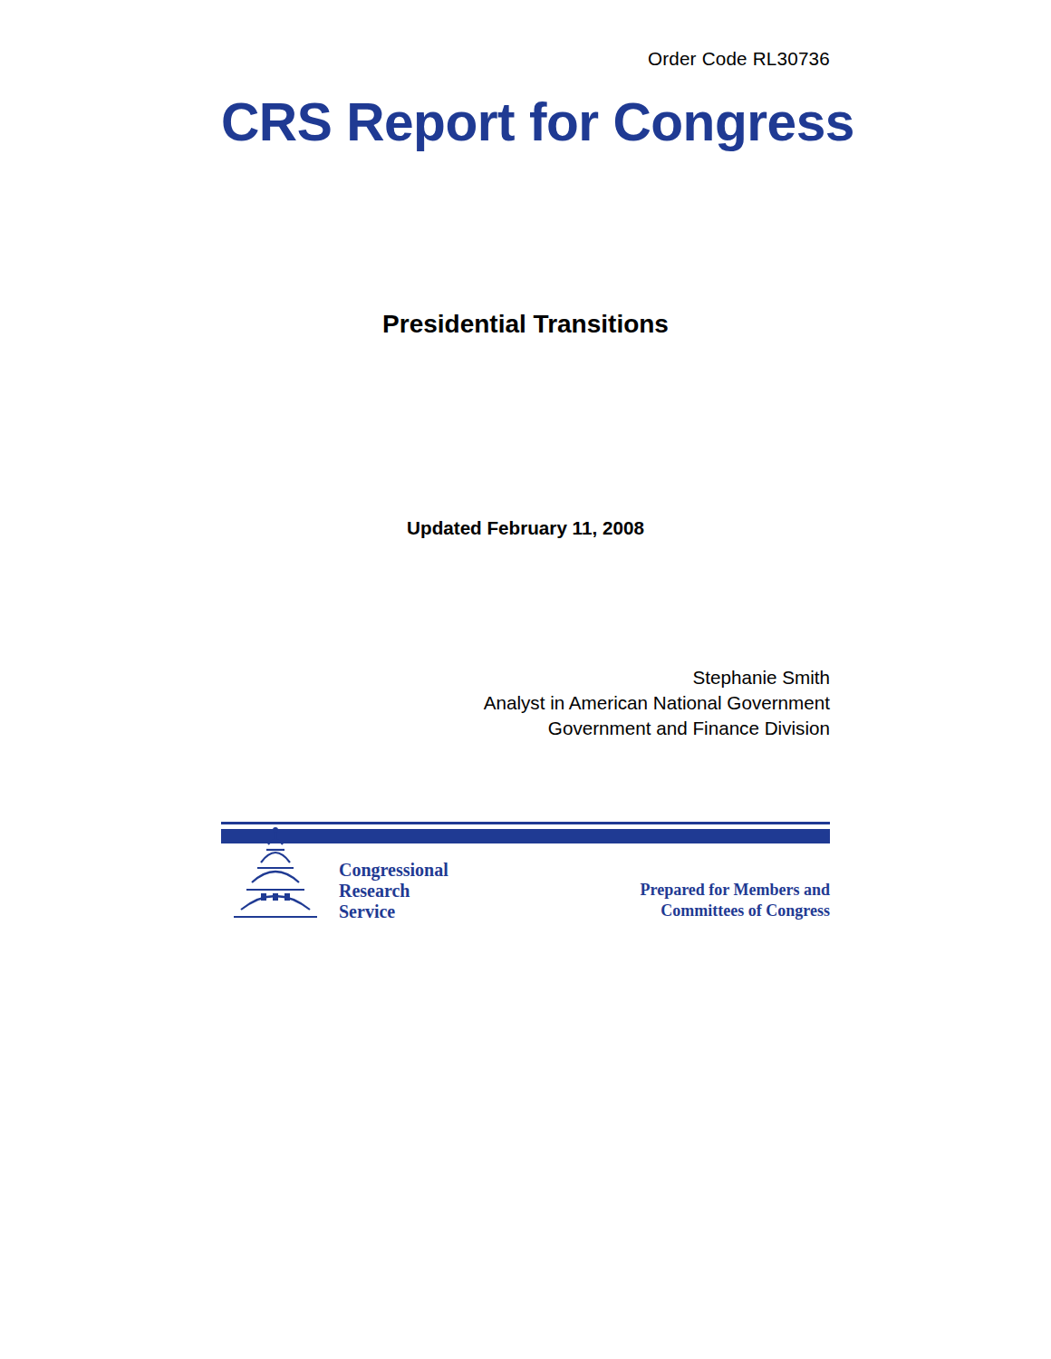Order Code RL30736
CRS Report for Congress
Presidential Transitions
Updated February 11, 2008
Stephanie Smith
Analyst in American National Government
Government and Finance Division
Congressional
Research
Service
Prepared for Members and
Committees of Congress